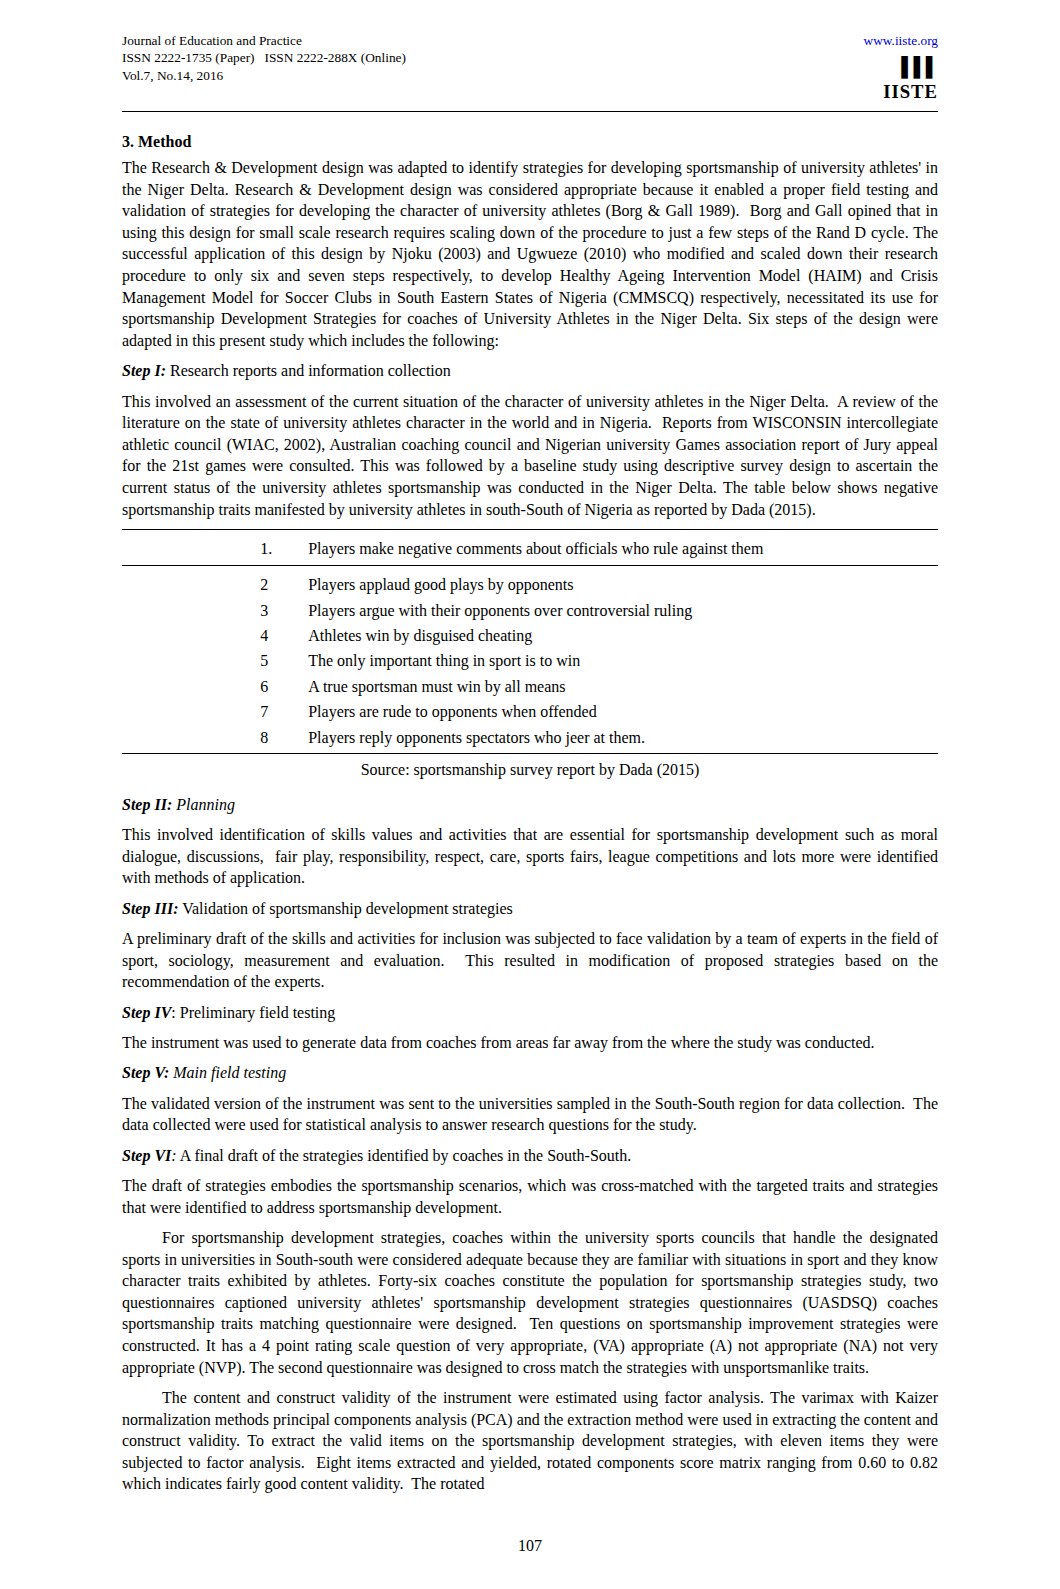Journal of Education and Practice
ISSN 2222-1735 (Paper) ISSN 2222-288X (Online)
Vol.7, No.14, 2016
www.iiste.org
▌▌▌
IISTE
3. Method
The Research & Development design was adapted to identify strategies for developing sportsmanship of university athletes' in the Niger Delta. Research & Development design was considered appropriate because it enabled a proper field testing and validation of strategies for developing the character of university athletes (Borg & Gall 1989). Borg and Gall opined that in using this design for small scale research requires scaling down of the procedure to just a few steps of the Rand D cycle. The successful application of this design by Njoku (2003) and Ugwueze (2010) who modified and scaled down their research procedure to only six and seven steps respectively, to develop Healthy Ageing Intervention Model (HAIM) and Crisis Management Model for Soccer Clubs in South Eastern States of Nigeria (CMMSCQ) respectively, necessitated its use for sportsmanship Development Strategies for coaches of University Athletes in the Niger Delta. Six steps of the design were adapted in this present study which includes the following:
Step I: Research reports and information collection
This involved an assessment of the current situation of the character of university athletes in the Niger Delta. A review of the literature on the state of university athletes character in the world and in Nigeria. Reports from WISCONSIN intercollegiate athletic council (WIAC, 2002), Australian coaching council and Nigerian university Games association report of Jury appeal for the 21st games were consulted. This was followed by a baseline study using descriptive survey design to ascertain the current status of the university athletes sportsmanship was conducted in the Niger Delta. The table below shows negative sportsmanship traits manifested by university athletes in south-South of Nigeria as reported by Dada (2015).
| 1. | Players make negative comments about officials who rule against them |
| 2 | Players applaud good plays by opponents |
| 3 | Players argue with their opponents over controversial ruling |
| 4 | Athletes win by disguised cheating |
| 5 | The only important thing in sport is to win |
| 6 | A true sportsman must win by all means |
| 7 | Players are rude to opponents when offended |
| 8 | Players reply opponents spectators who jeer at them. |
Source: sportsmanship survey report by Dada (2015)
Step II: Planning
This involved identification of skills values and activities that are essential for sportsmanship development such as moral dialogue, discussions, fair play, responsibility, respect, care, sports fairs, league competitions and lots more were identified with methods of application.
Step III: Validation of sportsmanship development strategies
A preliminary draft of the skills and activities for inclusion was subjected to face validation by a team of experts in the field of sport, sociology, measurement and evaluation. This resulted in modification of proposed strategies based on the recommendation of the experts.
Step IV: Preliminary field testing
The instrument was used to generate data from coaches from areas far away from the where the study was conducted.
Step V: Main field testing
The validated version of the instrument was sent to the universities sampled in the South-South region for data collection. The data collected were used for statistical analysis to answer research questions for the study.
Step VI: A final draft of the strategies identified by coaches in the South-South.
The draft of strategies embodies the sportsmanship scenarios, which was cross-matched with the targeted traits and strategies that were identified to address sportsmanship development.
For sportsmanship development strategies, coaches within the university sports councils that handle the designated sports in universities in South-south were considered adequate because they are familiar with situations in sport and they know character traits exhibited by athletes. Forty-six coaches constitute the population for sportsmanship strategies study, two questionnaires captioned university athletes' sportsmanship development strategies questionnaires (UASDSQ) coaches sportsmanship traits matching questionnaire were designed. Ten questions on sportsmanship improvement strategies were constructed. It has a 4 point rating scale question of very appropriate, (VA) appropriate (A) not appropriate (NA) not very appropriate (NVP). The second questionnaire was designed to cross match the strategies with unsportsmanlike traits.
The content and construct validity of the instrument were estimated using factor analysis. The varimax with Kaizer normalization methods principal components analysis (PCA) and the extraction method were used in extracting the content and construct validity. To extract the valid items on the sportsmanship development strategies, with eleven items they were subjected to factor analysis. Eight items extracted and yielded, rotated components score matrix ranging from 0.60 to 0.82 which indicates fairly good content validity. The rotated
107